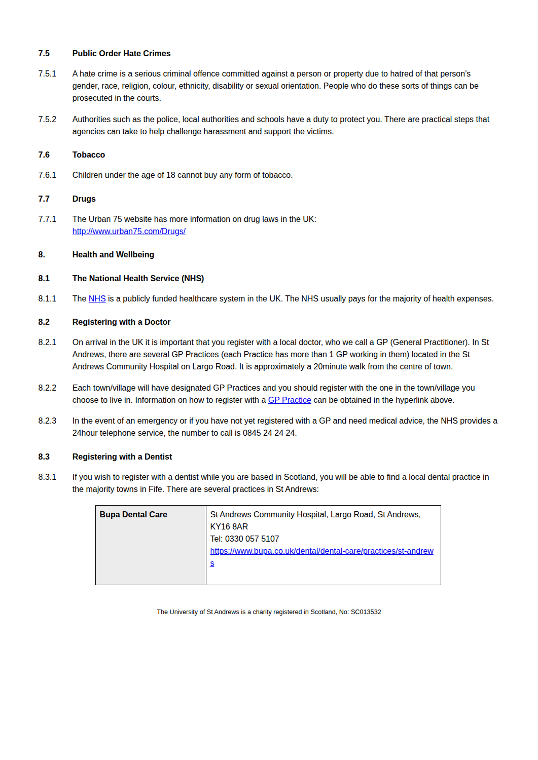7.5
Public Order Hate Crimes
7.5.1
A hate crime is a serious criminal offence committed against a person or property due to hatred of that person’s gender, race, religion, colour, ethnicity, disability or sexual orientation. People who do these sorts of things can be prosecuted in the courts.
7.5.2
Authorities such as the police, local authorities and schools have a duty to protect you. There are practical steps that agencies can take to help challenge harassment and support the victims.
7.6
Tobacco
7.6.1
Children under the age of 18 cannot buy any form of tobacco.
7.7
Drugs
7.7.1
The Urban 75 website has more information on drug laws in the UK:
http://www.urban75.com/Drugs/
8.
Health and Wellbeing
8.1
The National Health Service (NHS)
8.1.1
The NHS is a publicly funded healthcare system in the UK. The NHS usually pays for the majority of health expenses.
8.2
Registering with a Doctor
8.2.1
On arrival in the UK it is important that you register with a local doctor, who we call a GP (General Practitioner). In St Andrews, there are several GP Practices (each Practice has more than 1 GP working in them) located in the St Andrews Community Hospital on Largo Road. It is approximately a 20minute walk from the centre of town.
8.2.2
Each town/village will have designated GP Practices and you should register with the one in the town/village you choose to live in. Information on how to register with a GP Practice can be obtained in the hyperlink above.
8.2.3
In the event of an emergency or if you have not yet registered with a GP and need medical advice, the NHS provides a 24hour telephone service, the number to call is 0845 24 24 24.
8.3
Registering with a Dentist
8.3.1
If you wish to register with a dentist while you are based in Scotland, you will be able to find a local dental practice in the majority towns in Fife. There are several practices in St Andrews:
| Bupa Dental Care | St Andrews Community Hospital, Largo Road, St Andrews, KY16 8AR Tel: 0330 057 5107 https://www.bupa.co.uk/dental/dental-care/practices/st-andrews |
The University of St Andrews is a charity registered in Scotland, No: SC013532